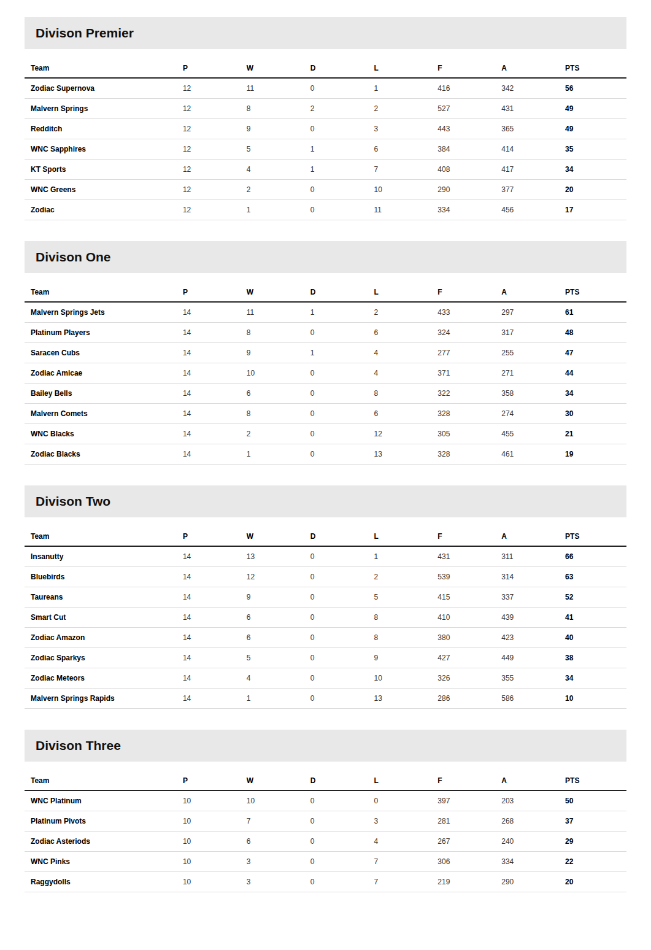Divison Premier
| Team | P | W | D | L | F | A | PTS |
| --- | --- | --- | --- | --- | --- | --- | --- |
| Zodiac Supernova | 12 | 11 | 0 | 1 | 416 | 342 | 56 |
| Malvern Springs | 12 | 8 | 2 | 2 | 527 | 431 | 49 |
| Redditch | 12 | 9 | 0 | 3 | 443 | 365 | 49 |
| WNC Sapphires | 12 | 5 | 1 | 6 | 384 | 414 | 35 |
| KT Sports | 12 | 4 | 1 | 7 | 408 | 417 | 34 |
| WNC Greens | 12 | 2 | 0 | 10 | 290 | 377 | 20 |
| Zodiac | 12 | 1 | 0 | 11 | 334 | 456 | 17 |
Divison One
| Team | P | W | D | L | F | A | PTS |
| --- | --- | --- | --- | --- | --- | --- | --- |
| Malvern Springs Jets | 14 | 11 | 1 | 2 | 433 | 297 | 61 |
| Platinum Players | 14 | 8 | 0 | 6 | 324 | 317 | 48 |
| Saracen Cubs | 14 | 9 | 1 | 4 | 277 | 255 | 47 |
| Zodiac Amicae | 14 | 10 | 0 | 4 | 371 | 271 | 44 |
| Bailey Bells | 14 | 6 | 0 | 8 | 322 | 358 | 34 |
| Malvern Comets | 14 | 8 | 0 | 6 | 328 | 274 | 30 |
| WNC Blacks | 14 | 2 | 0 | 12 | 305 | 455 | 21 |
| Zodiac Blacks | 14 | 1 | 0 | 13 | 328 | 461 | 19 |
Divison Two
| Team | P | W | D | L | F | A | PTS |
| --- | --- | --- | --- | --- | --- | --- | --- |
| Insanutty | 14 | 13 | 0 | 1 | 431 | 311 | 66 |
| Bluebirds | 14 | 12 | 0 | 2 | 539 | 314 | 63 |
| Taureans | 14 | 9 | 0 | 5 | 415 | 337 | 52 |
| Smart Cut | 14 | 6 | 0 | 8 | 410 | 439 | 41 |
| Zodiac Amazon | 14 | 6 | 0 | 8 | 380 | 423 | 40 |
| Zodiac Sparkys | 14 | 5 | 0 | 9 | 427 | 449 | 38 |
| Zodiac Meteors | 14 | 4 | 0 | 10 | 326 | 355 | 34 |
| Malvern Springs Rapids | 14 | 1 | 0 | 13 | 286 | 586 | 10 |
Divison Three
| Team | P | W | D | L | F | A | PTS |
| --- | --- | --- | --- | --- | --- | --- | --- |
| WNC Platinum | 10 | 10 | 0 | 0 | 397 | 203 | 50 |
| Platinum Pivots | 10 | 7 | 0 | 3 | 281 | 268 | 37 |
| Zodiac Asteriods | 10 | 6 | 0 | 4 | 267 | 240 | 29 |
| WNC Pinks | 10 | 3 | 0 | 7 | 306 | 334 | 22 |
| Raggydolls | 10 | 3 | 0 | 7 | 219 | 290 | 20 |